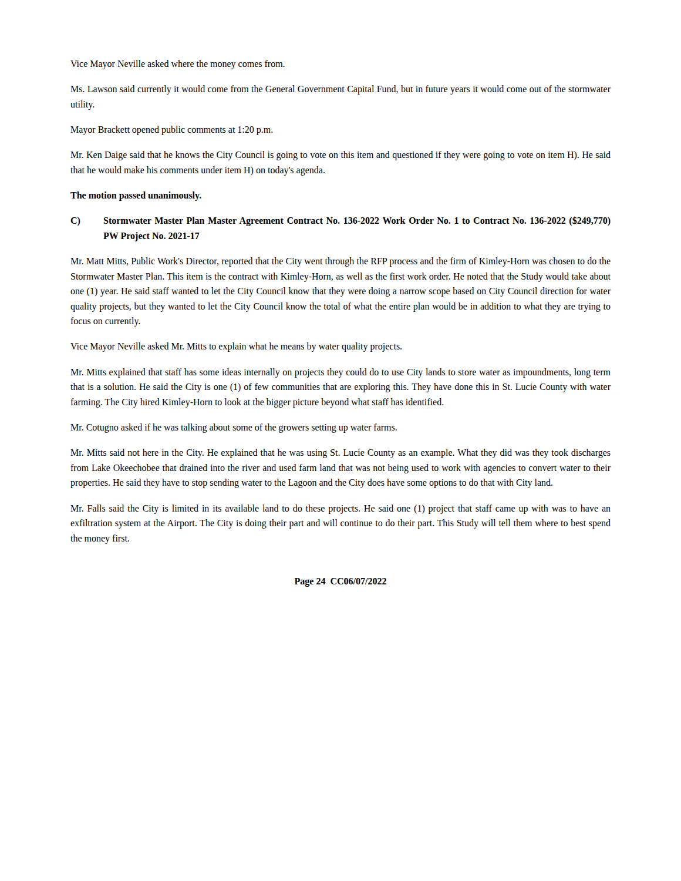Vice Mayor Neville asked where the money comes from.
Ms. Lawson said currently it would come from the General Government Capital Fund, but in future years it would come out of the stormwater utility.
Mayor Brackett opened public comments at 1:20 p.m.
Mr. Ken Daige said that he knows the City Council is going to vote on this item and questioned if they were going to vote on item H). He said that he would make his comments under item H) on today's agenda.
The motion passed unanimously.
C) Stormwater Master Plan Master Agreement Contract No. 136-2022 Work Order No. 1 to Contract No. 136-2022 ($249,770) PW Project No. 2021-17
Mr. Matt Mitts, Public Work's Director, reported that the City went through the RFP process and the firm of Kimley-Horn was chosen to do the Stormwater Master Plan. This item is the contract with Kimley-Horn, as well as the first work order. He noted that the Study would take about one (1) year. He said staff wanted to let the City Council know that they were doing a narrow scope based on City Council direction for water quality projects, but they wanted to let the City Council know the total of what the entire plan would be in addition to what they are trying to focus on currently.
Vice Mayor Neville asked Mr. Mitts to explain what he means by water quality projects.
Mr. Mitts explained that staff has some ideas internally on projects they could do to use City lands to store water as impoundments, long term that is a solution. He said the City is one (1) of few communities that are exploring this. They have done this in St. Lucie County with water farming. The City hired Kimley-Horn to look at the bigger picture beyond what staff has identified.
Mr. Cotugno asked if he was talking about some of the growers setting up water farms.
Mr. Mitts said not here in the City. He explained that he was using St. Lucie County as an example. What they did was they took discharges from Lake Okeechobee that drained into the river and used farm land that was not being used to work with agencies to convert water to their properties. He said they have to stop sending water to the Lagoon and the City does have some options to do that with City land.
Mr. Falls said the City is limited in its available land to do these projects. He said one (1) project that staff came up with was to have an exfiltration system at the Airport. The City is doing their part and will continue to do their part. This Study will tell them where to best spend the money first.
Page 24 CC06/07/2022